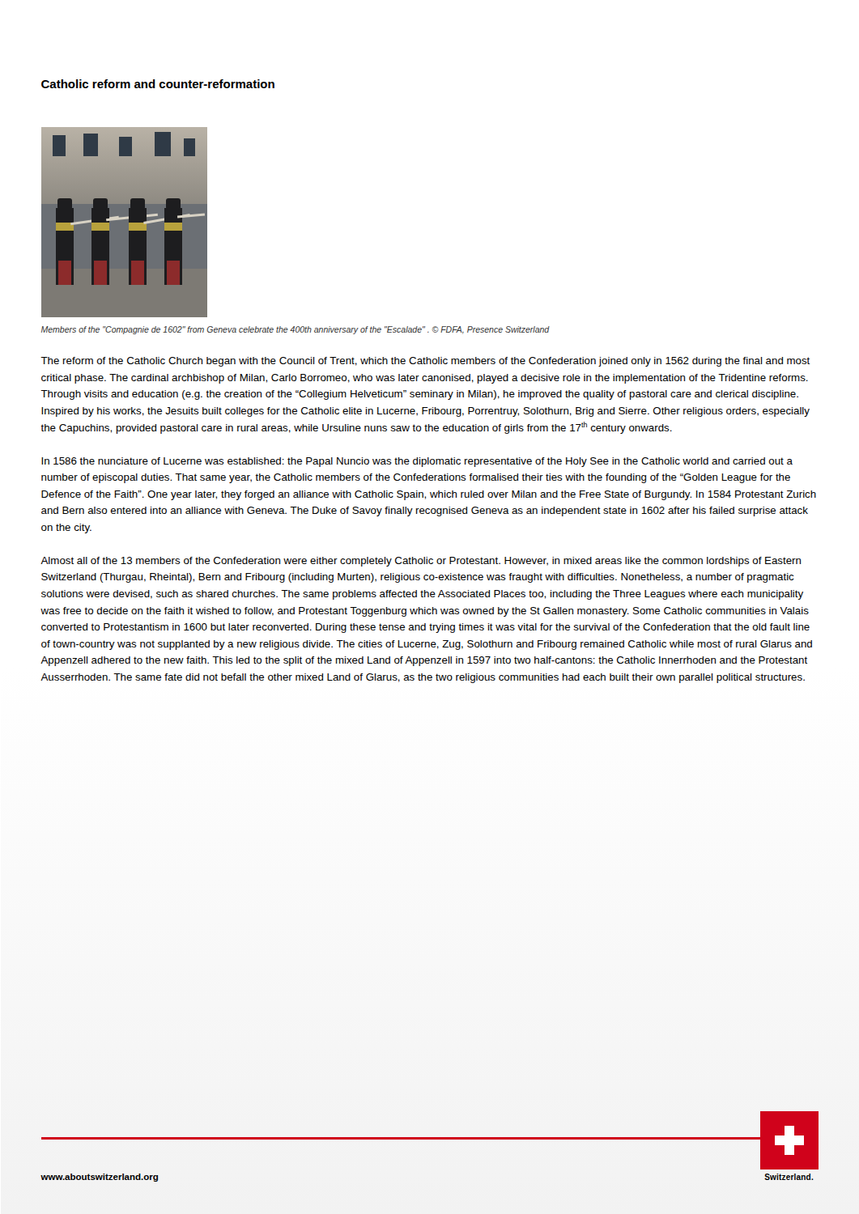Catholic reform and counter-reformation
Members of the "Compagnie de 1602" from Geneva celebrate the 400th anniversary of the "Escalade" . © FDFA, Presence Switzerland
The reform of the Catholic Church began with the Council of Trent, which the Catholic members of the Confederation joined only in 1562 during the final and most critical phase. The cardinal archbishop of Milan, Carlo Borromeo, who was later canonised, played a decisive role in the implementation of the Tridentine reforms. Through visits and education (e.g. the creation of the “Collegium Helveticum” seminary in Milan), he improved the quality of pastoral care and clerical discipline. Inspired by his works, the Jesuits built colleges for the Catholic elite in Lucerne, Fribourg, Porrentruy, Solothurn, Brig and Sierre. Other religious orders, especially the Capuchins, provided pastoral care in rural areas, while Ursuline nuns saw to the education of girls from the 17th century onwards.
In 1586 the nunciature of Lucerne was established: the Papal Nuncio was the diplomatic representative of the Holy See in the Catholic world and carried out a number of episcopal duties. That same year, the Catholic members of the Confederations formalised their ties with the founding of the “Golden League for the Defence of the Faith”. One year later, they forged an alliance with Catholic Spain, which ruled over Milan and the Free State of Burgundy. In 1584 Protestant Zurich and Bern also entered into an alliance with Geneva. The Duke of Savoy finally recognised Geneva as an independent state in 1602 after his failed surprise attack on the city.
Almost all of the 13 members of the Confederation were either completely Catholic or Protestant. However, in mixed areas like the common lordships of Eastern Switzerland (Thurgau, Rheintal), Bern and Fribourg (including Murten), religious co-existence was fraught with difficulties. Nonetheless, a number of pragmatic solutions were devised, such as shared churches. The same problems affected the Associated Places too, including the Three Leagues where each municipality was free to decide on the faith it wished to follow, and Protestant Toggenburg which was owned by the St Gallen monastery. Some Catholic communities in Valais converted to Protestantism in 1600 but later reconverted. During these tense and trying times it was vital for the survival of the Confederation that the old fault line of town-country was not supplanted by a new religious divide. The cities of Lucerne, Zug, Solothurn and Fribourg remained Catholic while most of rural Glarus and Appenzell adhered to the new faith. This led to the split of the mixed Land of Appenzell in 1597 into two half-cantons: the Catholic Innerrhoden and the Protestant Ausserrhoden. The same fate did not befall the other mixed Land of Glarus, as the two religious communities had each built their own parallel political structures.
www.aboutswitzerland.org
Switzerland.